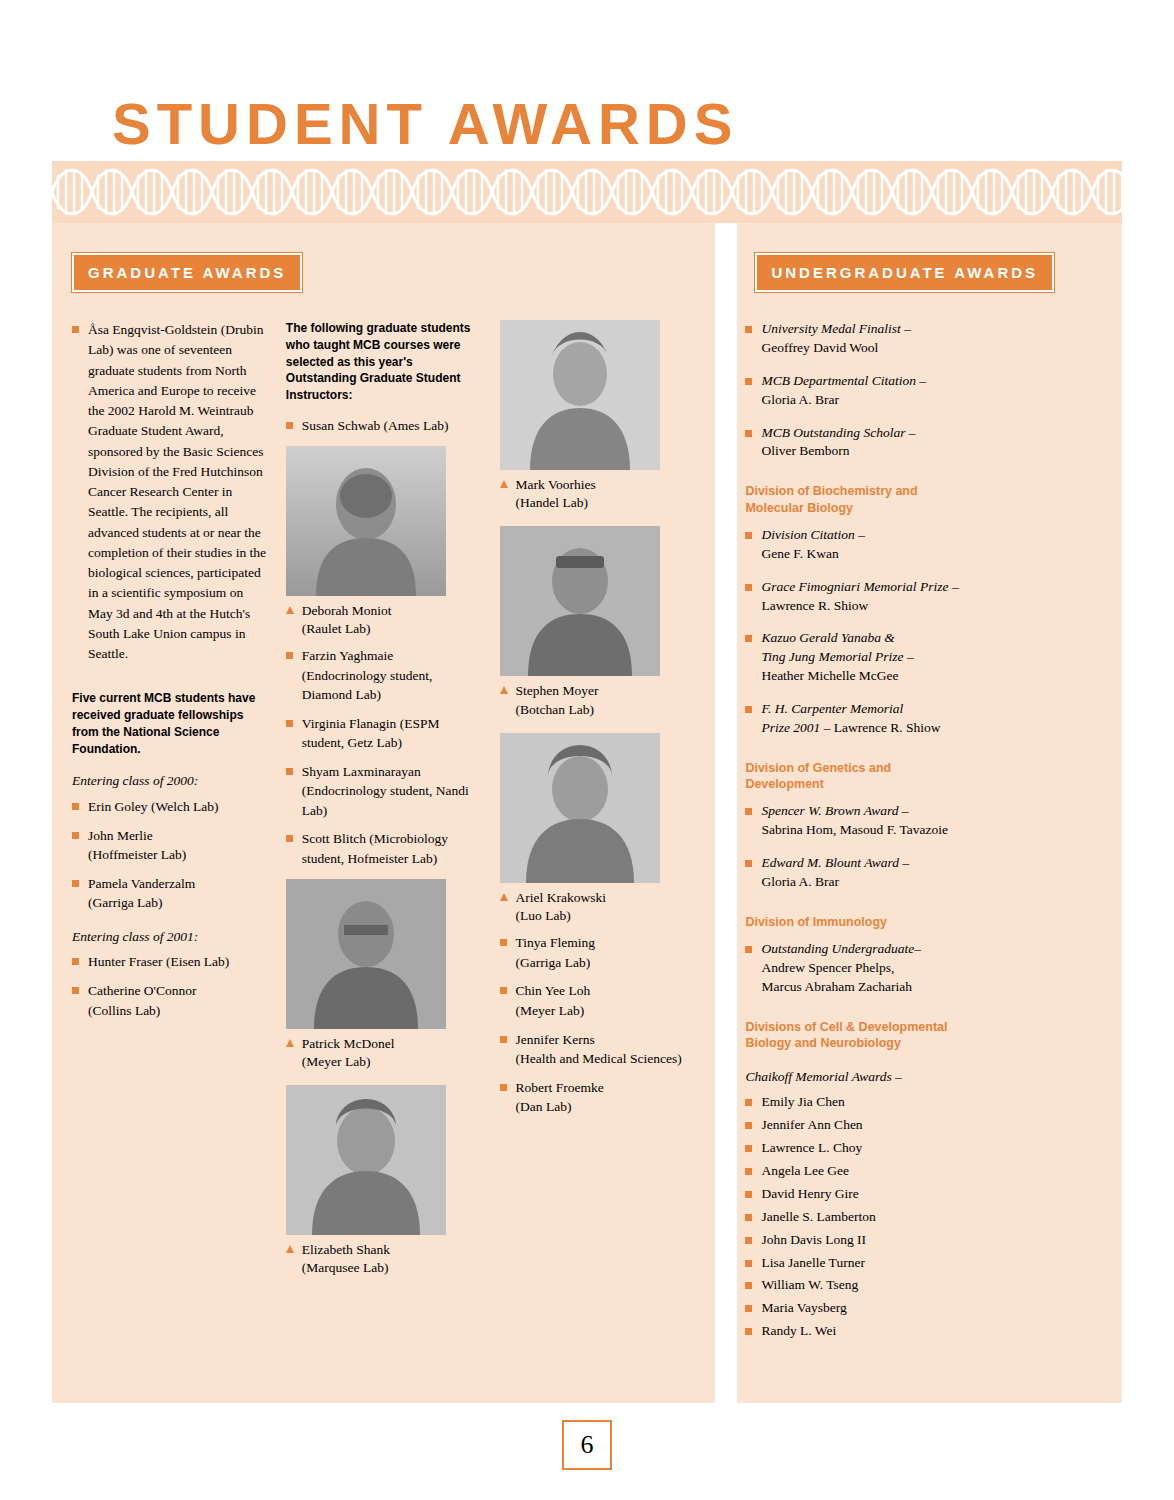STUDENT AWARDS
GRADUATE AWARDS
Åsa Engqvist-Goldstein (Drubin Lab) was one of seventeen graduate students from North America and Europe to receive the 2002 Harold M. Weintraub Graduate Student Award, sponsored by the Basic Sciences Division of the Fred Hutchinson Cancer Research Center in Seattle. The recipients, all advanced students at or near the completion of their studies in the biological sciences, participated in a scientific symposium on May 3d and 4th at the Hutch's South Lake Union campus in Seattle.
Five current MCB students have received graduate fellowships from the National Science Foundation.
Entering class of 2000:
Erin Goley (Welch Lab)
John Merlie
(Hoffmeister Lab)
Pamela Vanderzalm
(Garriga Lab)
Entering class of 2001:
Hunter Fraser (Eisen Lab)
Catherine O'Connor
(Collins Lab)
The following graduate students who taught MCB courses were selected as this year's Outstanding Graduate Student Instructors:
Susan Schwab (Ames Lab)
Deborah Moniot
(Raulet Lab)
Farzin Yaghmaie
(Endocrinology student, Diamond Lab)
Virginia Flanagin (ESPM student, Getz Lab)
Shyam Laxminarayan
(Endocrinology student, Nandi Lab)
Scott Blitch (Microbiology student, Hofmeister Lab)
Patrick McDonel
(Meyer Lab)
Elizabeth Shank
(Marqusee Lab)
Mark Voorhies
(Handel Lab)
Stephen Moyer
(Botchan Lab)
Ariel Krakowski
(Luo Lab)
Tinya Fleming
(Garriga Lab)
Chin Yee Loh
(Meyer Lab)
Jennifer Kerns
(Health and Medical Sciences)
Robert Froemke
(Dan Lab)
UNDERGRADUATE AWARDS
University Medal Finalist –
Geoffrey David Wool
MCB Departmental Citation –
Gloria A. Brar
MCB Outstanding Scholar –
Oliver Bemborn
Division of Biochemistry and
Molecular Biology
Division Citation –
Gene F. Kwan
Grace Fimogniari Memorial Prize –
Lawrence R. Shiow
Kazuo Gerald Yanaba &
Ting Jung Memorial Prize –
Heather Michelle McGee
F. H. Carpenter Memorial
Prize 2001 – Lawrence R. Shiow
Division of Genetics and
Development
Spencer W. Brown Award –
Sabrina Hom, Masoud F. Tavazoie
Edward M. Blount Award –
Gloria A. Brar
Division of Immunology
Outstanding Undergraduate–
Andrew Spencer Phelps,
Marcus Abraham Zachariah
Divisions of Cell & Developmental
Biology and Neurobiology
Chaikoff Memorial Awards –
Emily Jia Chen
Jennifer Ann Chen
Lawrence L. Choy
Angela Lee Gee
David Henry Gire
Janelle S. Lamberton
John Davis Long II
Lisa Janelle Turner
William W. Tseng
Maria Vaysberg
Randy L. Wei
6